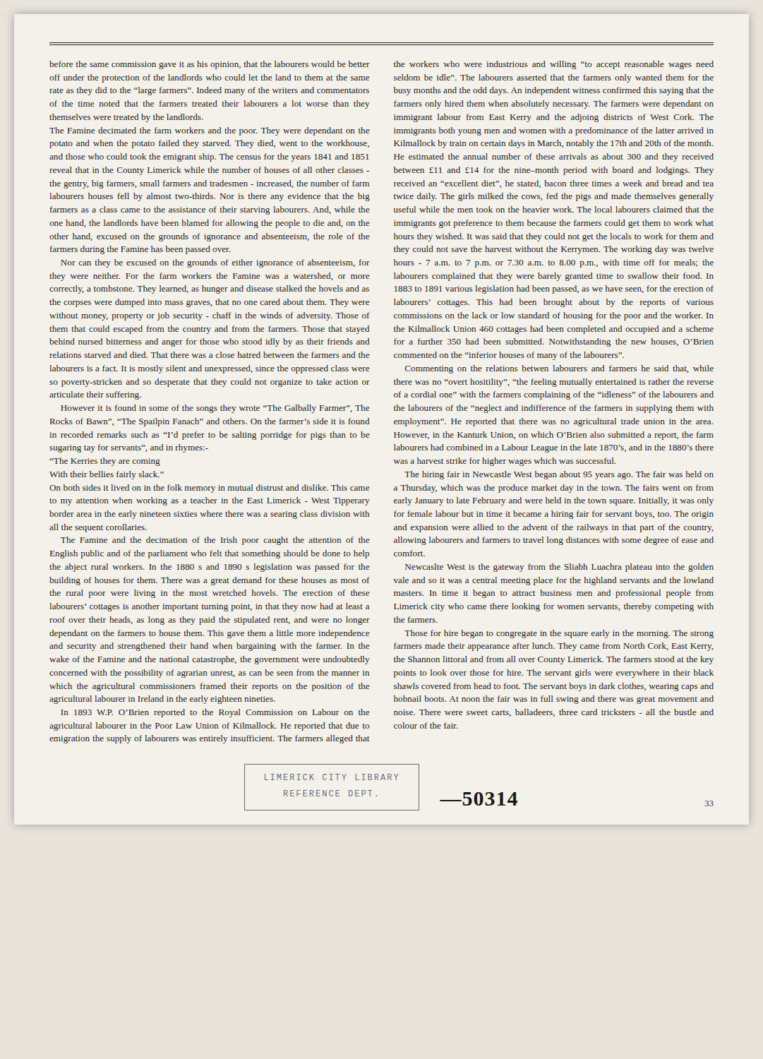before the same commission gave it as his opinion, that the labourers would be better off under the protection of the landlords who could let the land to them at the same rate as they did to the “large farmers”. Indeed many of the writers and commentators of the time noted that the farmers treated their labourers a lot worse than they themselves were treated by the landlords.
The Famine decimated the farm workers and the poor. They were dependant on the potato and when the potato failed they starved. They died, went to the workhouse, and those who could took the emigrant ship. The census for the years 1841 and 1851 reveal that in the County Limerick while the number of houses of all other classes - the gentry, big farmers, small farmers and tradesmen - increased, the number of farm labourers houses fell by almost two-thirds. Nor is there any evidence that the big farmers as a class came to the assistance of their starving labourers. And, while the one hand, the landlords have been blamed for allowing the people to die and, on the other hand, excused on the grounds of ignorance and absenteeism, the role of the farmers during the Famine has been passed over.
Nor can they be excused on the grounds of either ignorance of absenteeism, for they were neither. For the farm workers the Famine was a watershed, or more correctly, a tombstone. They learned, as hunger and disease stalked the hovels and as the corpses were dumped into mass graves, that no one cared about them. They were without money, property or job security - chaff in the winds of adversity. Those of them that could escaped from the country and from the farmers. Those that stayed behind nursed bitterness and anger for those who stood idly by as their friends and relations starved and died. That there was a close hatred between the farmers and the labourers is a fact. It is mostly silent and unexpressed, since the oppressed class were so poverty-stricken and so desperate that they could not organize to take action or articulate their suffering.
However it is found in some of the songs they wrote “The Galbally Farmer”, The Rocks of Bawn”, “The Spailpin Fanach” and others. On the farmer’s side it is found in recorded remarks such as “I’d prefer to be salting porridge for pigs than to be sugaring tay for servants”, and in rhymes:-
“The Kerries they are coming
With their bellies fairly slack.”
On both sides it lived on in the folk memory in mutual distrust and dislike. This came to my attention when working as a teacher in the East Limerick - West Tipperary border area in the early nineteen sixties where there was a searing class division with all the sequent corollaries.
The Famine and the decimation of the Irish poor caught the attention of the English public and of the parliament who felt that something should be done to help the abject rural workers. In the 1880 s and 1890 s legislation was passed for the building of houses for them. There was a great demand for these houses as most of the rural poor were living in the most wretched hovels. The erection of these labourers’ cottages is another important turning point, in that they now had at least a roof over their heads, as long as they paid the stipulated rent, and were no longer dependant on the farmers to house them. This gave them a little more independence and security and strengthened their hand when bargaining with the farmer. In the wake of the Famine and the national catastrophe, the government were undoubtedly concerned with the possibility of agrarian unrest, as can be seen from the manner in which the agricultural commissioners framed their reports on the position of the agricultural labourer in Ireland in the early eighteen nineties.
In 1893 W.P. O’Brien reported to the Royal Commission on Labour on the agricultural labourer in the Poor Law Union of Kilmallock. He reported that due to emigration the supply of labourers was entirely insufficient. The farmers alleged that the workers who were industrious and willing “to accept reasonable wages need seldom be idle”. The labourers asserted that the farmers only wanted them for the busy months and the odd days. An independent witness confirmed this saying that the farmers only hired them when absolutely necessary. The farmers were dependant on immigrant labour from East Kerry and the adjoing districts of West Cork. The immigrants both young men and women with a predominance of the latter arrived in Kilmallock by train on certain days in March, notably the 17th and 20th of the month. He estimated the annual number of these arrivals as about 300 and they received between £11 and £14 for the nine–month period with board and lodgings. They received an “excellent diet”, he stated, bacon three times a week and bread and tea twice daily. The girls milked the cows, fed the pigs and made themselves generally useful while the men took on the heavier work. The local labourers claimed that the immigrants got preference to them because the farmers could get them to work what hours they wished. It was said that they could not get the locals to work for them and they could not save the harvest without the Kerrymen. The working day was twelve hours - 7 a.m. to 7 p.m. or 7.30 a.m. to 8.00 p.m., with time off for meals; the labourers complained that they were barely granted time to swallow their food. In 1883 to 1891 various legislation had been passed, as we have seen, for the erection of labourers’ cottages. This had been brought about by the reports of various commissions on the lack or low standard of housing for the poor and the worker. In the Kilmallock Union 460 cottages had been completed and occupied and a scheme for a further 350 had been submitted. Notwithstanding the new houses, O’Brien commented on the “inferior houses of many of the labourers”.
Commenting on the relations betwen labourers and farmers he said that, while there was no “overt hositility”, “the feeling mutually entertained is rather the reverse of a cordial one” with the farmers complaining of the “idleness” of the labourers and the labourers of the “neglect and indifference of the farmers in supplying them with employment”. He reported that there was no agricultural trade union in the area. However, in the Kanturk Union, on which O’Brien also submitted a report, the farm labourers had combined in a Labour League in the late 1870’s, and in the 1880’s there was a harvest strike for higher wages which was successful.
The hiring fair in Newcastle West began about 95 years ago. The fair was held on a Thursday, which was the produce market day in the town. The fairs went on from early January to late February and were held in the town square. Initially, it was only for female labour but in time it became a hiring fair for servant boys, too. The origin and expansion were allied to the advent of the railways in that part of the country, allowing labourers and farmers to travel long distances with some degree of ease and comfort.
Newcaslte West is the gateway from the Sliabh Luachra plateau into the golden vale and so it was a central meeting place for the highland servants and the lowland masters. In time it began to attract business men and professional people from Limerick city who came there looking for women servants, thereby competing with the farmers.
Those for hire began to congregate in the square early in the morning. The strong farmers made their appearance after lunch. They came from North Cork, East Kerry, the Shannon littoral and from all over County Limerick. The farmers stood at the key points to look over those for hire. The servant girls were everywhere in their black shawls covered from head to foot. The servant boys in dark clothes, wearing caps and hobnail boots. At noon the fair was in full swing and there was great movement and noise. There were sweet carts, balladeers, three card tricksters - all the bustle and colour of the fair.
LIMERICK CITY LIBRARY
REFERENCE DEPT.
—50314
33